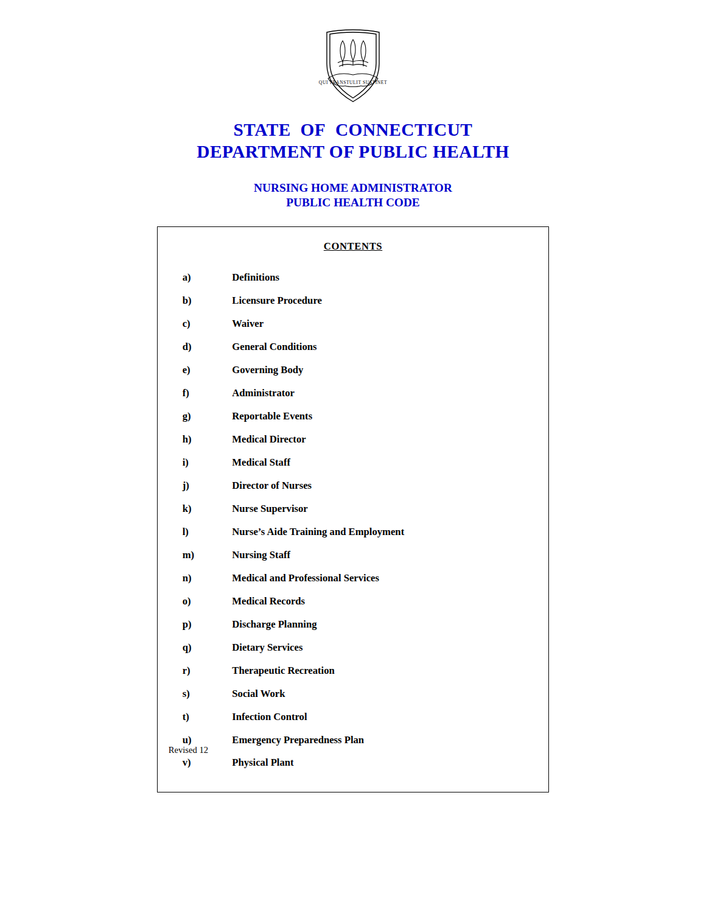QUI TRANSTULIT SUSTINET
STATE OF CONNECTICUT
DEPARTMENT OF PUBLIC HEALTH
NURSING HOME ADMINISTRATOR
PUBLIC HEALTH CODE
CONTENTS
| a) | Definitions |
| b) | Licensure Procedure |
| c) | Waiver |
| d) | General Conditions |
| e) | Governing Body |
| f) | Administrator |
| g) | Reportable Events |
| h) | Medical Director |
| i) | Medical Staff |
| j) | Director of Nurses |
| k) | Nurse Supervisor |
| l) | Nurse’s Aide Training and Employment |
| m) | Nursing Staff |
| n) | Medical and Professional Services |
| o) | Medical Records |
| p) | Discharge Planning |
| q) | Dietary Services |
| r) | Therapeutic Recreation |
| s) | Social Work |
| t) | Infection Control |
| u) | Emergency Preparedness Plan |
| v) | Physical Plant |
Revised 12